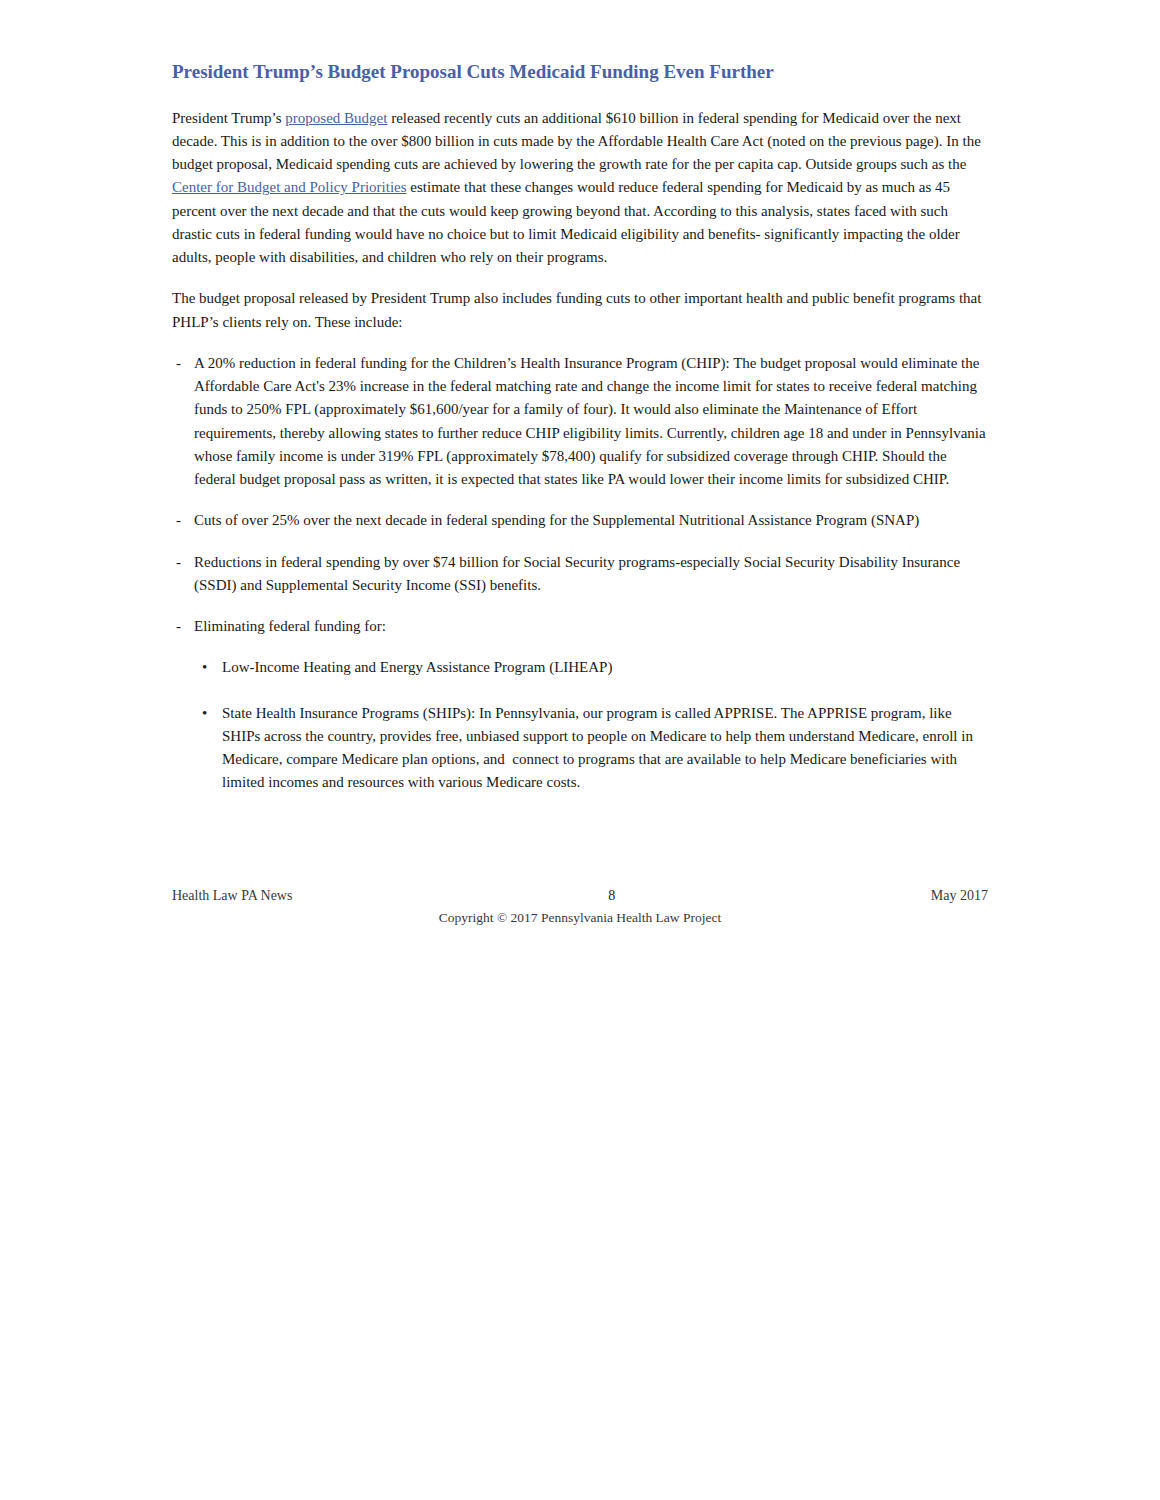President Trump’s Budget Proposal Cuts Medicaid Funding Even Further
President Trump’s proposed Budget released recently cuts an additional $610 billion in federal spending for Medicaid over the next decade. This is in addition to the over $800 billion in cuts made by the Affordable Health Care Act (noted on the previous page). In the budget proposal, Medicaid spending cuts are achieved by lowering the growth rate for the per capita cap. Outside groups such as the Center for Budget and Policy Priorities estimate that these changes would reduce federal spending for Medicaid by as much as 45 percent over the next decade and that the cuts would keep growing beyond that. According to this analysis, states faced with such drastic cuts in federal funding would have no choice but to limit Medicaid eligibility and benefits- significantly impacting the older adults, people with disabilities, and children who rely on their programs.
The budget proposal released by President Trump also includes funding cuts to other important health and public benefit programs that PHLP’s clients rely on. These include:
A 20% reduction in federal funding for the Children’s Health Insurance Program (CHIP): The budget proposal would eliminate the Affordable Care Act's 23% increase in the federal matching rate and change the income limit for states to receive federal matching funds to 250% FPL (approximately $61,600/year for a family of four). It would also eliminate the Maintenance of Effort requirements, thereby allowing states to further reduce CHIP eligibility limits. Currently, children age 18 and under in Pennsylvania whose family income is under 319% FPL (approximately $78,400) qualify for subsidized coverage through CHIP. Should the federal budget proposal pass as written, it is expected that states like PA would lower their income limits for subsidized CHIP.
Cuts of over 25% over the next decade in federal spending for the Supplemental Nutritional Assistance Program (SNAP)
Reductions in federal spending by over $74 billion for Social Security programs-especially Social Security Disability Insurance (SSDI) and Supplemental Security Income (SSI) benefits.
Eliminating federal funding for:
Low-Income Heating and Energy Assistance Program (LIHEAP)
State Health Insurance Programs (SHIPs): In Pennsylvania, our program is called APPRISE. The APPRISE program, like SHIPs across the country, provides free, unbiased support to people on Medicare to help them understand Medicare, enroll in Medicare, compare Medicare plan options, and connect to programs that are available to help Medicare beneficiaries with limited incomes and resources with various Medicare costs.
Health Law PA News
8
May 2017
Copyright © 2017 Pennsylvania Health Law Project